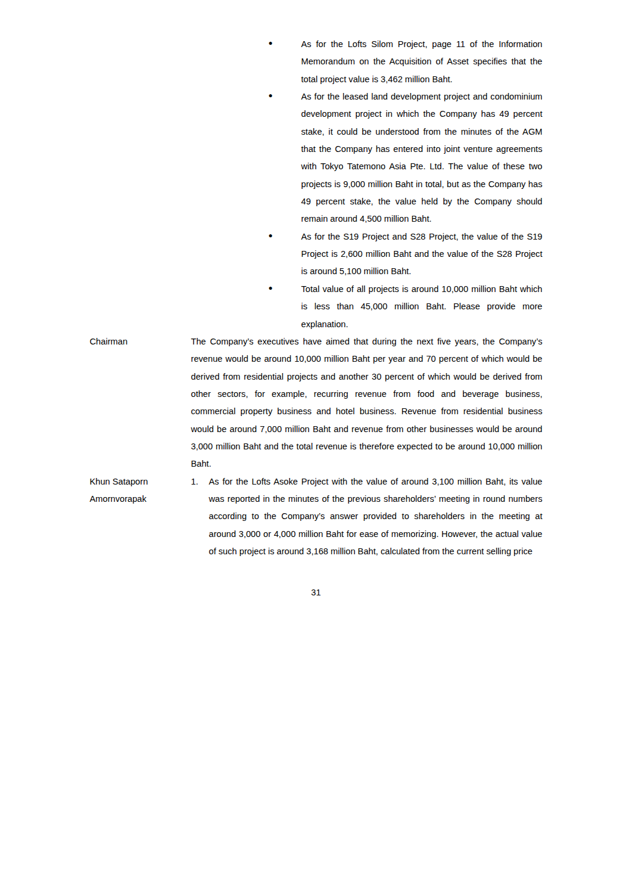As for the Lofts Silom Project, page 11 of the Information Memorandum on the Acquisition of Asset specifies that the total project value is 3,462 million Baht.
As for the leased land development project and condominium development project in which the Company has 49 percent stake, it could be understood from the minutes of the AGM that the Company has entered into joint venture agreements with Tokyo Tatemono Asia Pte. Ltd. The value of these two projects is 9,000 million Baht in total, but as the Company has 49 percent stake, the value held by the Company should remain around 4,500 million Baht.
As for the S19 Project and S28 Project, the value of the S19 Project is 2,600 million Baht and the value of the S28 Project is around 5,100 million Baht.
Total value of all projects is around 10,000 million Baht which is less than 45,000 million Baht. Please provide more explanation.
Chairman
The Company’s executives have aimed that during the next five years, the Company’s revenue would be around 10,000 million Baht per year and 70 percent of which would be derived from residential projects and another 30 percent of which would be derived from other sectors, for example, recurring revenue from food and beverage business, commercial property business and hotel business. Revenue from residential business would be around 7,000 million Baht and revenue from other businesses would be around 3,000 million Baht and the total revenue is therefore expected to be around 10,000 million Baht.
Khun Sataporn Amornvorapak
1.
As for the Lofts Asoke Project with the value of around 3,100 million Baht, its value was reported in the minutes of the previous shareholders’ meeting in round numbers according to the Company’s answer provided to shareholders in the meeting at around 3,000 or 4,000 million Baht for ease of memorizing. However, the actual value of such project is around 3,168 million Baht, calculated from the current selling price
31